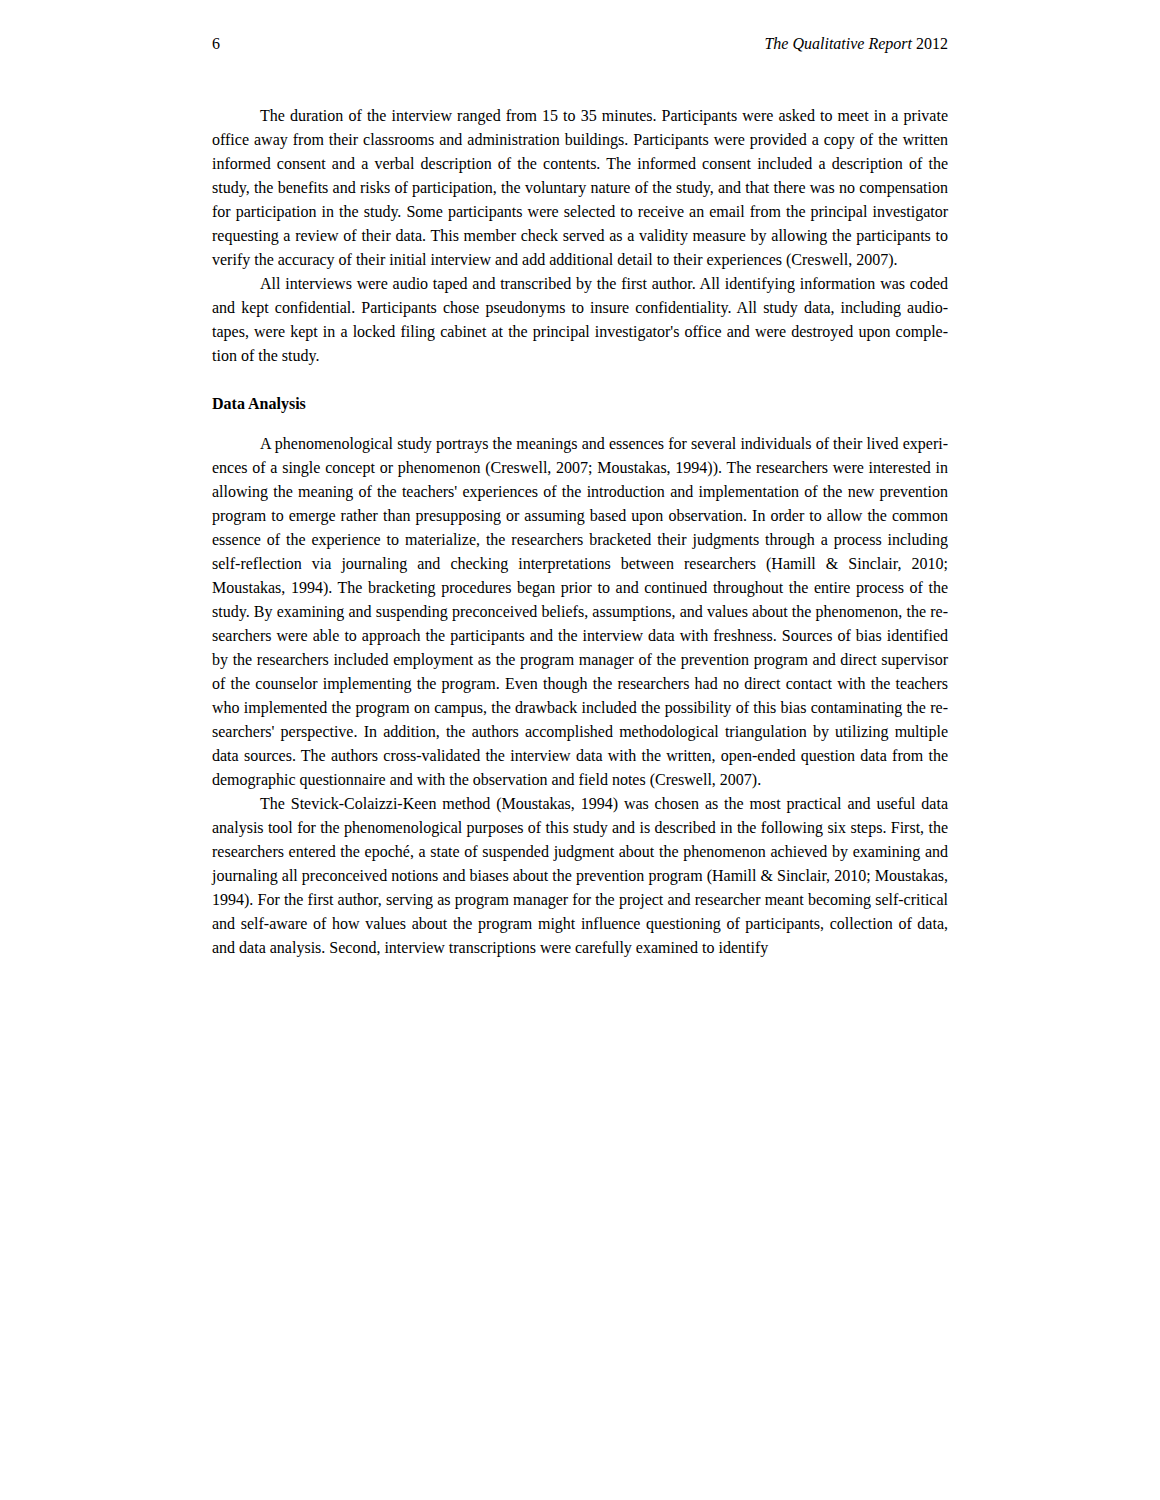6 The Qualitative Report 2012
The duration of the interview ranged from 15 to 35 minutes. Participants were asked to meet in a private office away from their classrooms and administration buildings. Participants were provided a copy of the written informed consent and a verbal description of the contents. The informed consent included a description of the study, the benefits and risks of participation, the voluntary nature of the study, and that there was no compensation for participation in the study. Some participants were selected to receive an email from the principal investigator requesting a review of their data. This member check served as a validity measure by allowing the participants to verify the accuracy of their initial interview and add additional detail to their experiences (Creswell, 2007).
All interviews were audio taped and transcribed by the first author. All identifying information was coded and kept confidential. Participants chose pseudonyms to insure confidentiality. All study data, including audiotapes, were kept in a locked filing cabinet at the principal investigator's office and were destroyed upon completion of the study.
Data Analysis
A phenomenological study portrays the meanings and essences for several individuals of their lived experiences of a single concept or phenomenon (Creswell, 2007; Moustakas, 1994)). The researchers were interested in allowing the meaning of the teachers' experiences of the introduction and implementation of the new prevention program to emerge rather than presupposing or assuming based upon observation. In order to allow the common essence of the experience to materialize, the researchers bracketed their judgments through a process including self-reflection via journaling and checking interpretations between researchers (Hamill & Sinclair, 2010; Moustakas, 1994). The bracketing procedures began prior to and continued throughout the entire process of the study. By examining and suspending preconceived beliefs, assumptions, and values about the phenomenon, the researchers were able to approach the participants and the interview data with freshness. Sources of bias identified by the researchers included employment as the program manager of the prevention program and direct supervisor of the counselor implementing the program. Even though the researchers had no direct contact with the teachers who implemented the program on campus, the drawback included the possibility of this bias contaminating the researchers' perspective. In addition, the authors accomplished methodological triangulation by utilizing multiple data sources. The authors cross-validated the interview data with the written, open-ended question data from the demographic questionnaire and with the observation and field notes (Creswell, 2007).
The Stevick-Colaizzi-Keen method (Moustakas, 1994) was chosen as the most practical and useful data analysis tool for the phenomenological purposes of this study and is described in the following six steps. First, the researchers entered the epoché, a state of suspended judgment about the phenomenon achieved by examining and journaling all preconceived notions and biases about the prevention program (Hamill & Sinclair, 2010; Moustakas, 1994). For the first author, serving as program manager for the project and researcher meant becoming self-critical and self-aware of how values about the program might influence questioning of participants, collection of data, and data analysis. Second, interview transcriptions were carefully examined to identify